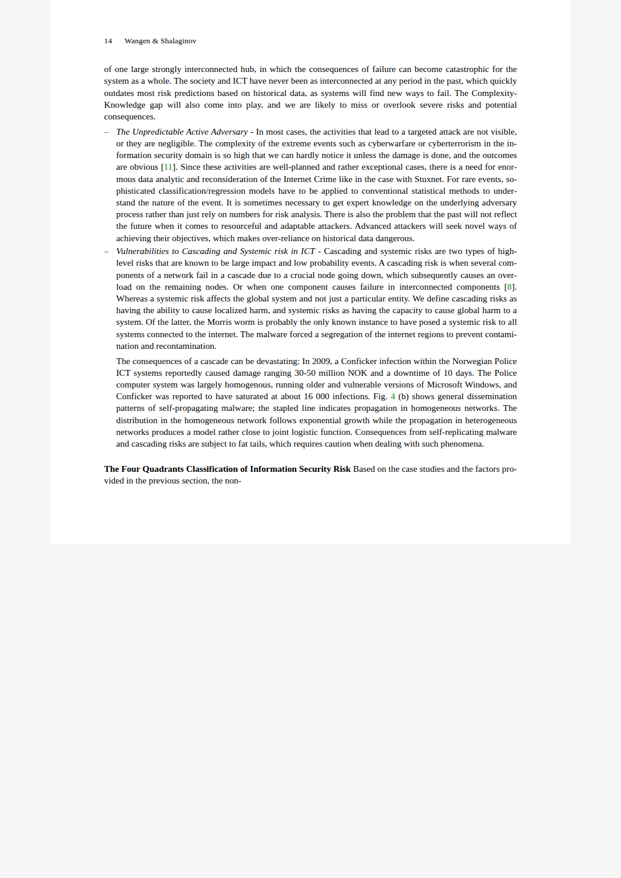14 Wangen & Shalaginov
of one large strongly interconnected hub, in which the consequences of failure can become catastrophic for the system as a whole. The society and ICT have never been as interconnected at any period in the past, which quickly outdates most risk predictions based on historical data, as systems will find new ways to fail. The Complexity-Knowledge gap will also come into play, and we are likely to miss or overlook severe risks and potential consequences.
The Unpredictable Active Adversary - In most cases, the activities that lead to a targeted attack are not visible, or they are negligible. The complexity of the extreme events such as cyberwarfare or cyberterrorism in the information security domain is so high that we can hardly notice it unless the damage is done, and the outcomes are obvious [11]. Since these activities are well-planned and rather exceptional cases, there is a need for enormous data analytic and reconsideration of the Internet Crime like in the case with Stuxnet. For rare events, sophisticated classification/regression models have to be applied to conventional statistical methods to understand the nature of the event. It is sometimes necessary to get expert knowledge on the underlying adversary process rather than just rely on numbers for risk analysis. There is also the problem that the past will not reflect the future when it comes to resourceful and adaptable attackers. Advanced attackers will seek novel ways of achieving their objectives, which makes over-reliance on historical data dangerous.
Vulnerabilities to Cascading and Systemic risk in ICT - Cascading and systemic risks are two types of high-level risks that are known to be large impact and low probability events. A cascading risk is when several components of a network fail in a cascade due to a crucial node going down, which subsequently causes an overload on the remaining nodes. Or when one component causes failure in interconnected components [8]. Whereas a systemic risk affects the global system and not just a particular entity. We define cascading risks as having the ability to cause localized harm, and systemic risks as having the capacity to cause global harm to a system. Of the latter, the Morris worm is probably the only known instance to have posed a systemic risk to all systems connected to the internet. The malware forced a segregation of the internet regions to prevent contamination and recontamination.
The consequences of a cascade can be devastating: In 2009, a Conficker infection within the Norwegian Police ICT systems reportedly caused damage ranging 30-50 million NOK and a downtime of 10 days. The Police computer system was largely homogenous, running older and vulnerable versions of Microsoft Windows, and Conficker was reported to have saturated at about 16 000 infections. Fig. 4 (b) shows general dissemination patterns of self-propagating malware; the stapled line indicates propagation in homogeneous networks. The distribution in the homogeneous network follows exponential growth while the propagation in heterogeneous networks produces a model rather close to joint logistic function. Consequences from self-replicating malware and cascading risks are subject to fat tails, which requires caution when dealing with such phenomena.
The Four Quadrants Classification of Information Security Risk Based on the case studies and the factors provided in the previous section, the non-